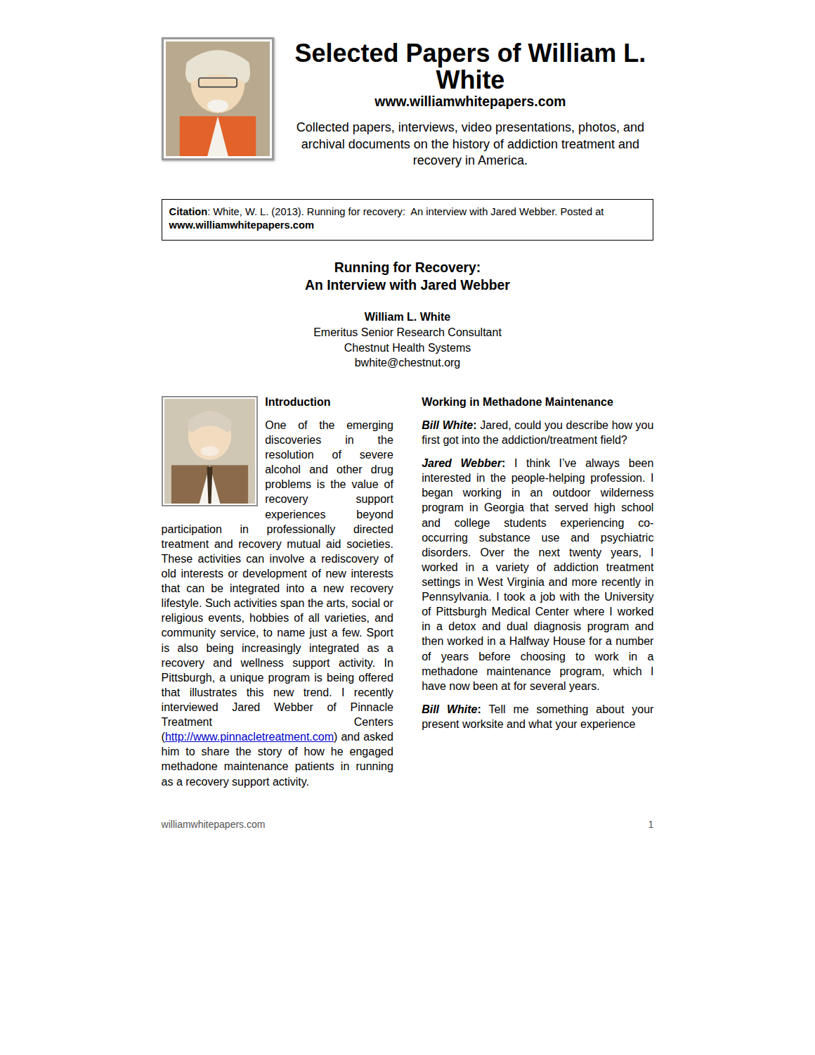Selected Papers of William L. White
www.williamwhitepapers.com
Collected papers, interviews, video presentations, photos, and archival documents on the history of addiction treatment and recovery in America.
Citation: White, W. L. (2013). Running for recovery: An interview with Jared Webber. Posted at www.williamwhitepapers.com
Running for Recovery:
An Interview with Jared Webber
William L. White
Emeritus Senior Research Consultant
Chestnut Health Systems
bwhite@chestnut.org
Introduction
One of the emerging discoveries in the resolution of severe alcohol and other drug problems is the value of recovery support experiences beyond participation in professionally directed treatment and recovery mutual aid societies. These activities can involve a rediscovery of old interests or development of new interests that can be integrated into a new recovery lifestyle. Such activities span the arts, social or religious events, hobbies of all varieties, and community service, to name just a few. Sport is also being increasingly integrated as a recovery and wellness support activity. In Pittsburgh, a unique program is being offered that illustrates this new trend. I recently interviewed Jared Webber of Pinnacle Treatment Centers (http://www.pinnacletreatment.com) and asked him to share the story of how he engaged methadone maintenance patients in running as a recovery support activity.
Working in Methadone Maintenance
Bill White: Jared, could you describe how you first got into the addiction/treatment field?
Jared Webber: I think I’ve always been interested in the people-helping profession. I began working in an outdoor wilderness program in Georgia that served high school and college students experiencing co-occurring substance use and psychiatric disorders. Over the next twenty years, I worked in a variety of addiction treatment settings in West Virginia and more recently in Pennsylvania. I took a job with the University of Pittsburgh Medical Center where I worked in a detox and dual diagnosis program and then worked in a Halfway House for a number of years before choosing to work in a methadone maintenance program, which I have now been at for several years.
Bill White: Tell me something about your present worksite and what your experience
williamwhitepapers.com
1